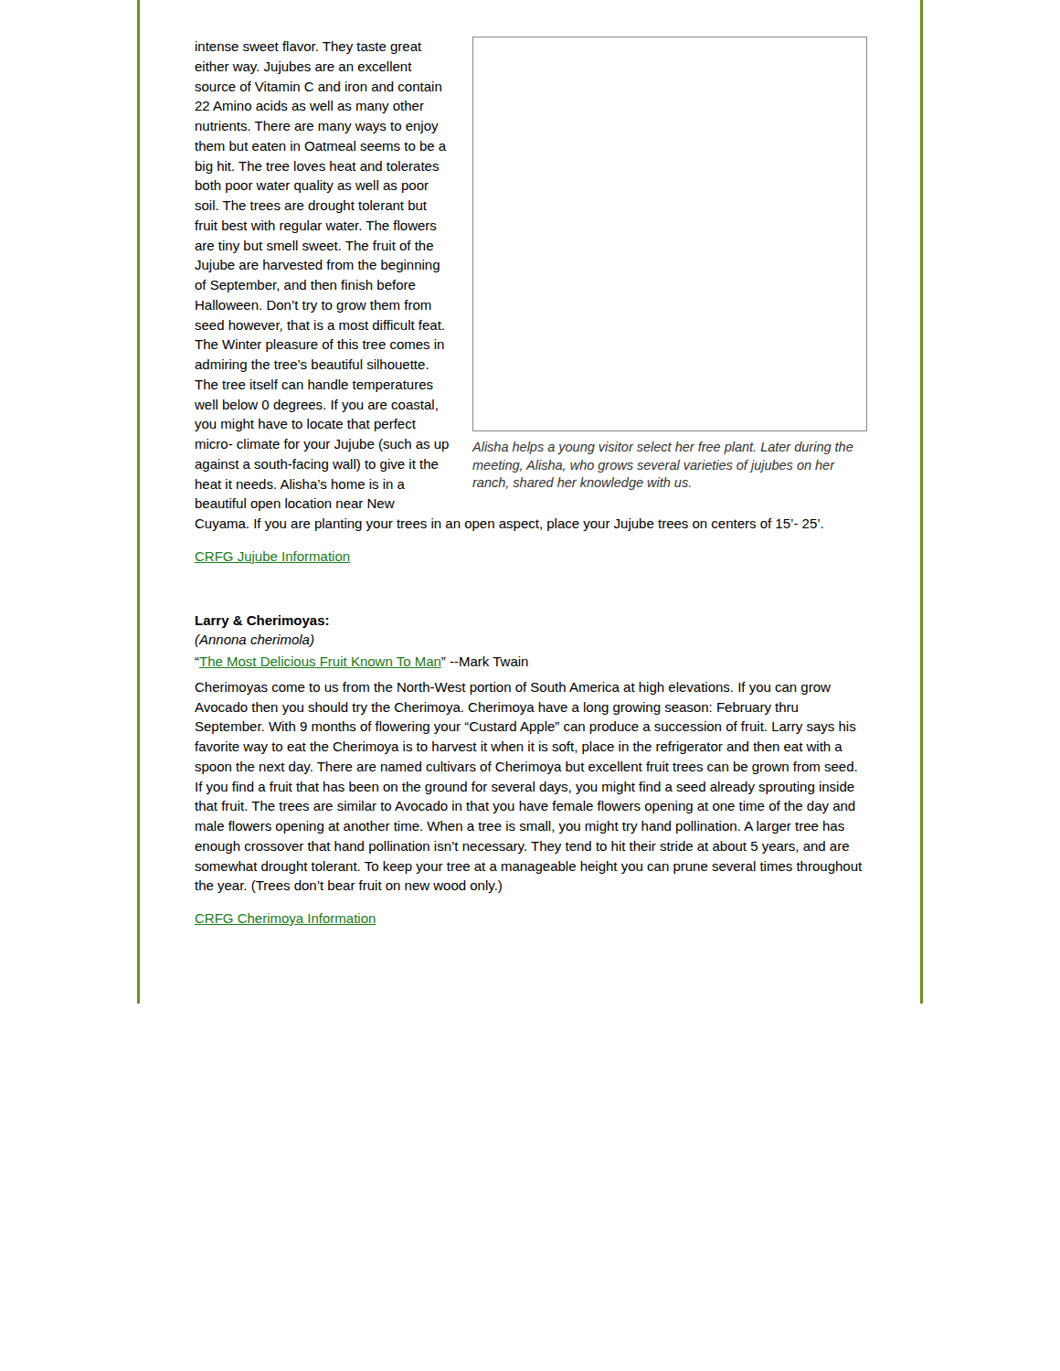Alisha helps a young visitor select her free plant. Later during the meeting, Alisha, who grows several varieties of jujubes on her ranch, shared her knowledge with us.
intense sweet flavor. They taste great either way. Jujubes are an excellent source of Vitamin C and iron and contain 22 Amino acids as well as many other nutrients. There are many ways to enjoy them but eaten in Oatmeal seems to be a big hit. The tree loves heat and tolerates both poor water quality as well as poor soil. The trees are drought tolerant but fruit best with regular water. The flowers are tiny but smell sweet. The fruit of the Jujube are harvested from the beginning of September, and then finish before Halloween. Don’t try to grow them from seed however, that is a most difficult feat. The Winter pleasure of this tree comes in admiring the tree’s beautiful silhouette. The tree itself can handle temperatures well below 0 degrees. If you are coastal, you might have to locate that perfect micro- climate for your Jujube (such as up against a south-facing wall) to give it the heat it needs. Alisha’s home is in a beautiful open location near New Cuyama. If you are planting your trees in an open aspect, place your Jujube trees on centers of 15’- 25’.
CRFG Jujube Information
Larry & Cherimoyas:
(Annona cherimola)
“The Most Delicious Fruit Known To Man” --Mark Twain
Cherimoyas come to us from the North-West portion of South America at high elevations. If you can grow Avocado then you should try the Cherimoya. Cherimoya have a long growing season: February thru September. With 9 months of flowering your “Custard Apple” can produce a succession of fruit. Larry says his favorite way to eat the Cherimoya is to harvest it when it is soft, place in the refrigerator and then eat with a spoon the next day. There are named cultivars of Cherimoya but excellent fruit trees can be grown from seed. If you find a fruit that has been on the ground for several days, you might find a seed already sprouting inside that fruit. The trees are similar to Avocado in that you have female flowers opening at one time of the day and male flowers opening at another time. When a tree is small, you might try hand pollination. A larger tree has enough crossover that hand pollination isn’t necessary. They tend to hit their stride at about 5 years, and are somewhat drought tolerant. To keep your tree at a manageable height you can prune several times throughout the year. (Trees don’t bear fruit on new wood only.)
CRFG Cherimoya Information